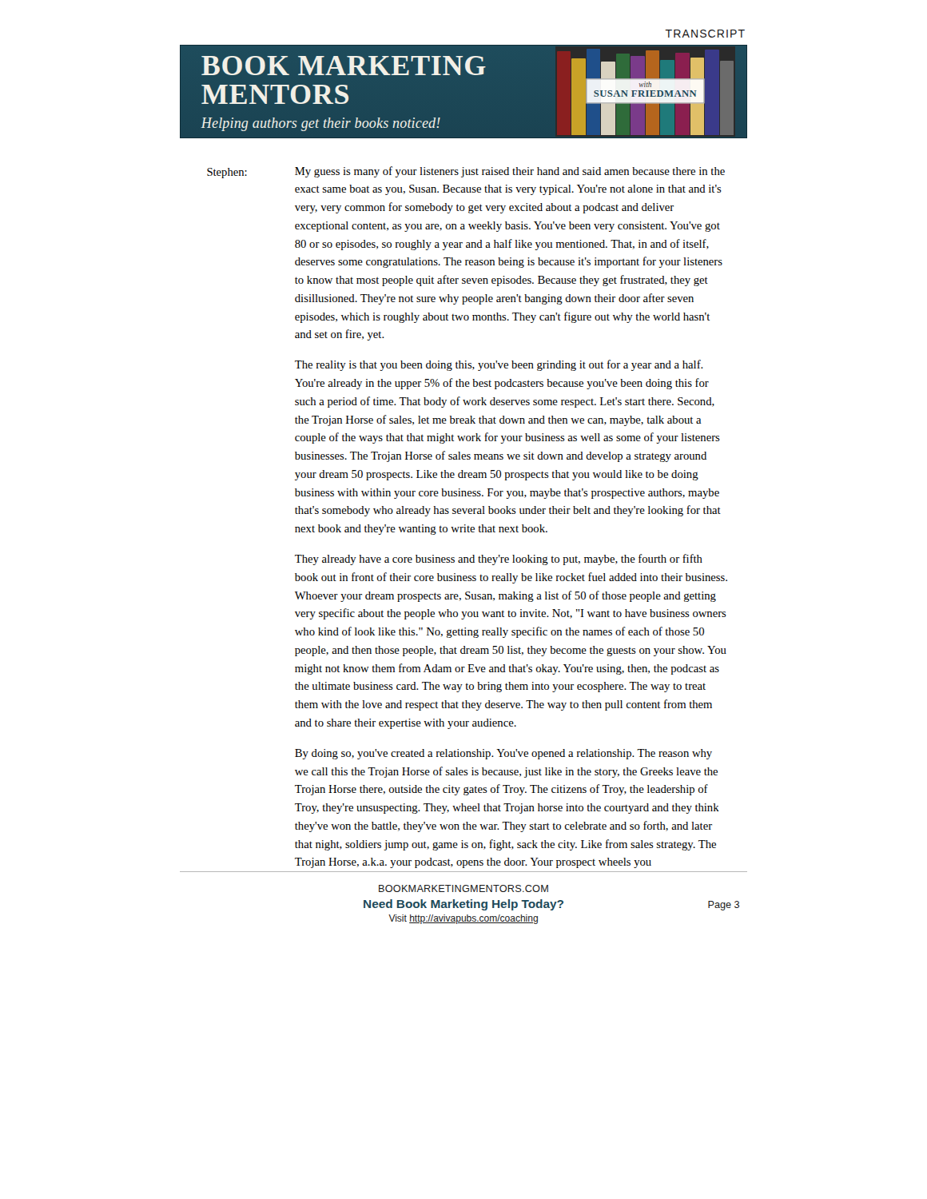TRANSCRIPT
BOOK MARKETING MENTORS
Helping authors get their books noticed!
with SUSAN FRIEDMANN
Stephen:
My guess is many of your listeners just raised their hand and said amen because there in the exact same boat as you, Susan. Because that is very typical. You're not alone in that and it's very, very common for somebody to get very excited about a podcast and deliver exceptional content, as you are, on a weekly basis. You've been very consistent. You've got 80 or so episodes, so roughly a year and a half like you mentioned. That, in and of itself, deserves some congratulations. The reason being is because it's important for your listeners to know that most people quit after seven episodes. Because they get frustrated, they get disillusioned. They're not sure why people aren't banging down their door after seven episodes, which is roughly about two months. They can't figure out why the world hasn't and set on fire, yet.
The reality is that you been doing this, you've been grinding it out for a year and a half. You're already in the upper 5% of the best podcasters because you've been doing this for such a period of time. That body of work deserves some respect. Let's start there. Second, the Trojan Horse of sales, let me break that down and then we can, maybe, talk about a couple of the ways that that might work for your business as well as some of your listeners businesses. The Trojan Horse of sales means we sit down and develop a strategy around your dream 50 prospects. Like the dream 50 prospects that you would like to be doing business with within your core business. For you, maybe that's prospective authors, maybe that's somebody who already has several books under their belt and they're looking for that next book and they're wanting to write that next book.
They already have a core business and they're looking to put, maybe, the fourth or fifth book out in front of their core business to really be like rocket fuel added into their business. Whoever your dream prospects are, Susan, making a list of 50 of those people and getting very specific about the people who you want to invite. Not, "I want to have business owners who kind of look like this." No, getting really specific on the names of each of those 50 people, and then those people, that dream 50 list, they become the guests on your show. You might not know them from Adam or Eve and that's okay. You're using, then, the podcast as the ultimate business card. The way to bring them into your ecosphere. The way to treat them with the love and respect that they deserve. The way to then pull content from them and to share their expertise with your audience.
By doing so, you've created a relationship. You've opened a relationship. The reason why we call this the Trojan Horse of sales is because, just like in the story, the Greeks leave the Trojan Horse there, outside the city gates of Troy. The citizens of Troy, the leadership of Troy, they're unsuspecting. They, wheel that Trojan horse into the courtyard and they think they've won the battle, they've won the war. They start to celebrate and so forth, and later that night, soldiers jump out, game is on, fight, sack the city. Like from sales strategy. The Trojan Horse, a.k.a. your podcast, opens the door. Your prospect wheels you
BOOKMARKETINGMENTORS.COM
Need Book Marketing Help Today?
Visit http://avivapubs.com/coaching
Page 3